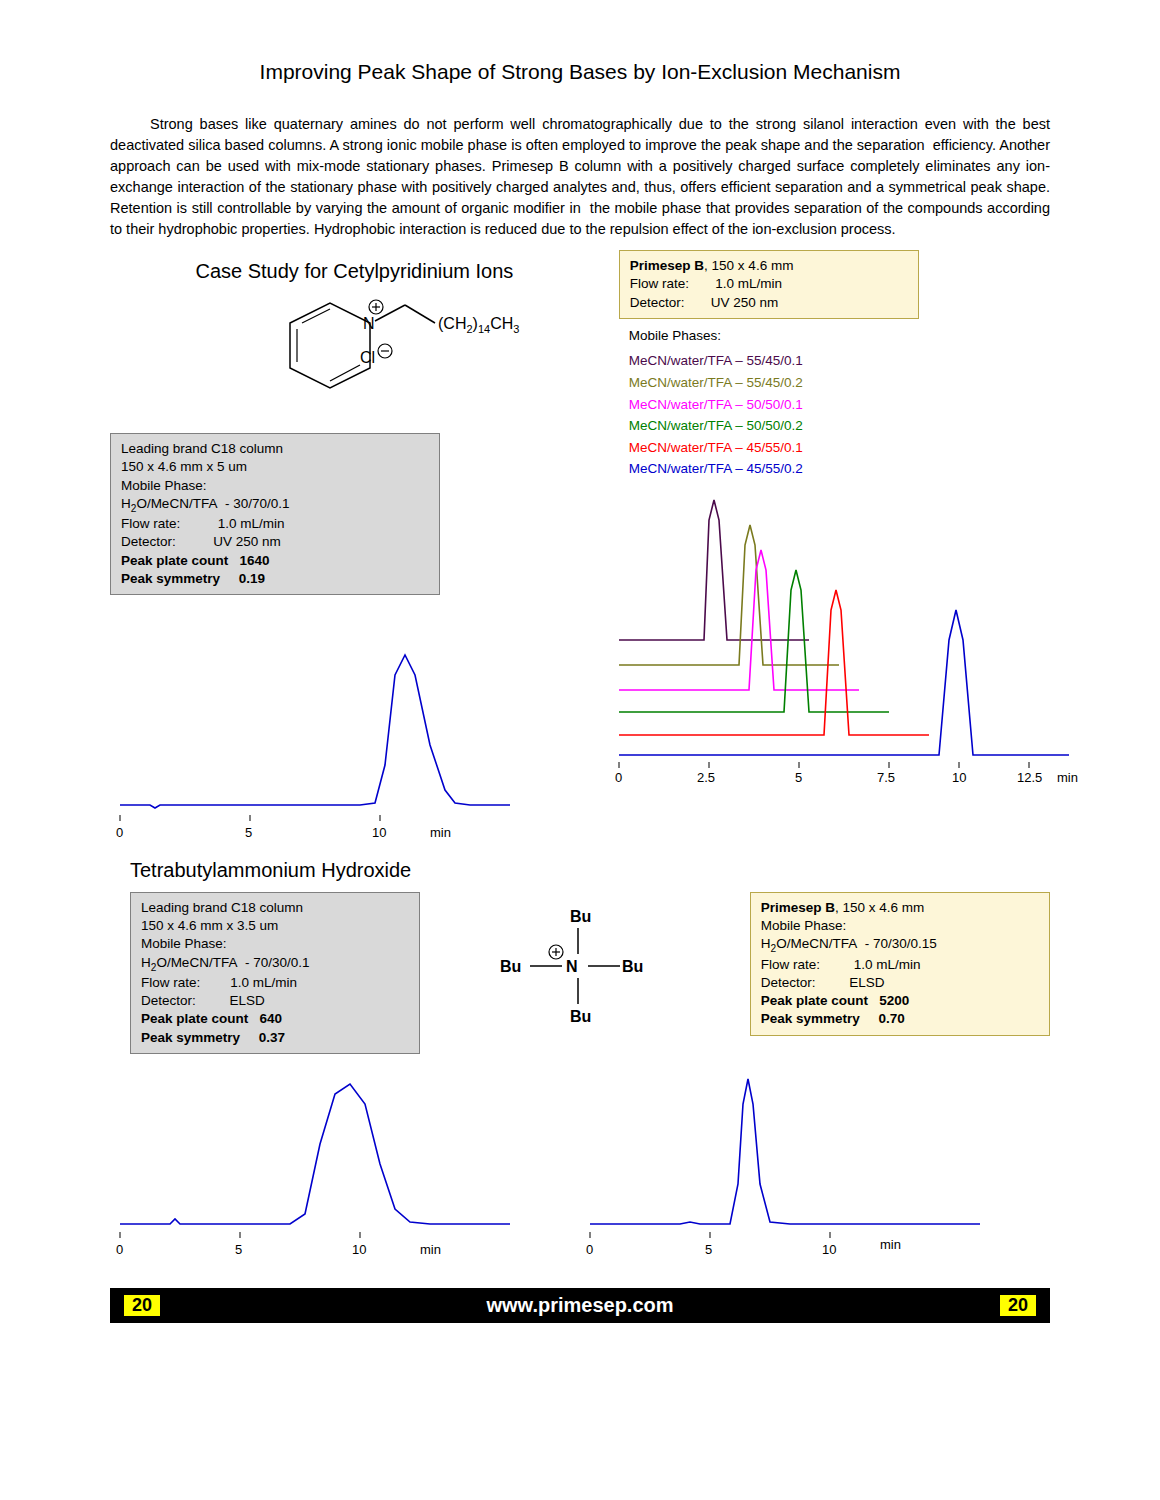Improving Peak Shape of Strong Bases by Ion-Exclusion Mechanism
Strong bases like quaternary amines do not perform well chromatographically due to the strong silanol interaction even with the best deactivated silica based columns. A strong ionic mobile phase is often employed to improve the peak shape and the separation efficiency. Another approach can be used with mix-mode stationary phases. Primesep B column with a positively charged surface completely eliminates any ion-exchange interaction of the stationary phase with positively charged analytes and, thus, offers efficient separation and a symmetrical peak shape. Retention is still controllable by varying the amount of organic modifier in the mobile phase that provides separation of the compounds according to their hydrophobic properties. Hydrophobic interaction is reduced due to the repulsion effect of the ion-exclusion process.
Case Study for Cetylpyridinium Ions
N (CH2)14CH3 Cl
Leading brand C18 column
150 x 4.6 mm x 5 um
Mobile Phase:
H2O/MeCN/TFA - 30/70/0.1
Flow rate: 1.0 mL/min
Detector: UV 250 nm
Peak plate count 1640
Peak symmetry 0.19
0 5 10 min
Primesep B, 150 x 4.6 mm
Flow rate: 1.0 mL/min
Detector: UV 250 nm
Mobile Phases:
MeCN/water/TFA – 55/45/0.1
MeCN/water/TFA – 55/45/0.2
MeCN/water/TFA – 50/50/0.1
MeCN/water/TFA – 50/50/0.2
MeCN/water/TFA – 45/55/0.1
MeCN/water/TFA – 45/55/0.2
0 2.5 5 7.5 10 12.5 min
Tetrabutylammonium Hydroxide
Leading brand C18 column
150 x 4.6 mm x 3.5 um
Mobile Phase:
H2O/MeCN/TFA - 70/30/0.1
Flow rate: 1.0 mL/min
Detector: ELSD
Peak plate count 640
Peak symmetry 0.37
Bu Bu N Bu Bu
Primesep B, 150 x 4.6 mm
Mobile Phase:
H2O/MeCN/TFA - 70/30/0.15
Flow rate: 1.0 mL/min
Detector: ELSD
Peak plate count 5200
Peak symmetry 0.70
0 5 10 min
0 5 10 min
20 www.primesep.com 20